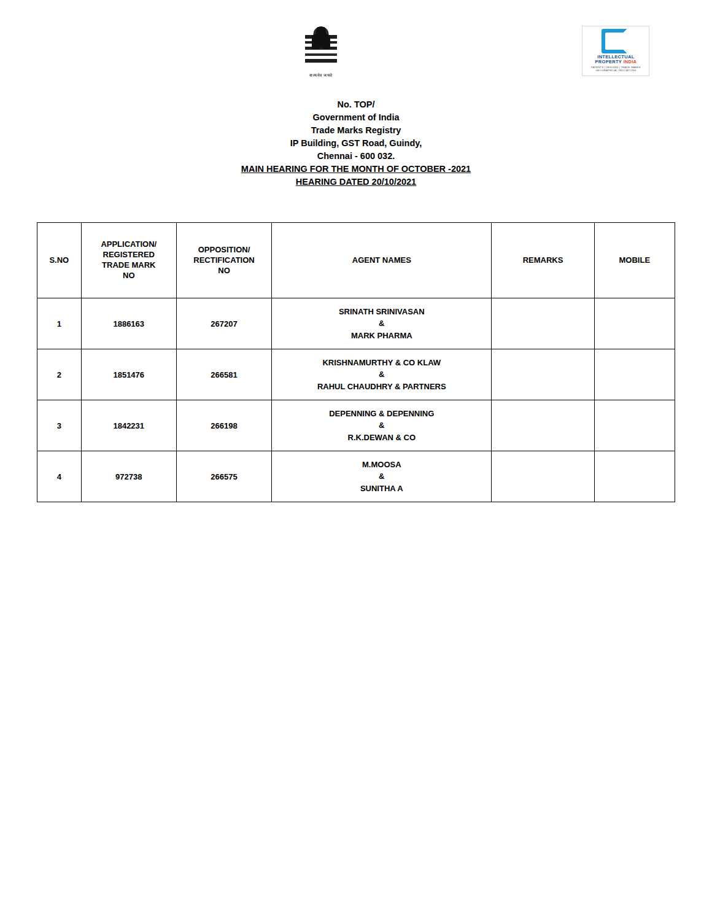सत्यमेव जयते
INTELLECTUAL
PROPERTY INDIA
PATENTS | DESIGNS | TRADE MARKS
GEOGRAPHICAL INDICATIONS
No. TOP/
Government of India
Trade Marks Registry
IP Building, GST Road, Guindy,
Chennai - 600 032.
MAIN HEARING FOR THE MONTH OF OCTOBER -2021
HEARING DATED 20/10/2021
| S.NO | APPLICATION/ REGISTERED TRADE MARK NO | OPPOSITION/ RECTIFICATION NO | AGENT NAMES | REMARKS | MOBILE |
| --- | --- | --- | --- | --- | --- |
| 1 | 1886163 | 267207 | SRINATH SRINIVASAN & MARK PHARMA | | |
| 2 | 1851476 | 266581 | KRISHNAMURTHY & CO KLAW & RAHUL CHAUDHRY & PARTNERS | | |
| 3 | 1842231 | 266198 | DEPENNING & DEPENNING & R.K.DEWAN & CO | | |
| 4 | 972738 | 266575 | M.MOOSA & SUNITHA A | | |